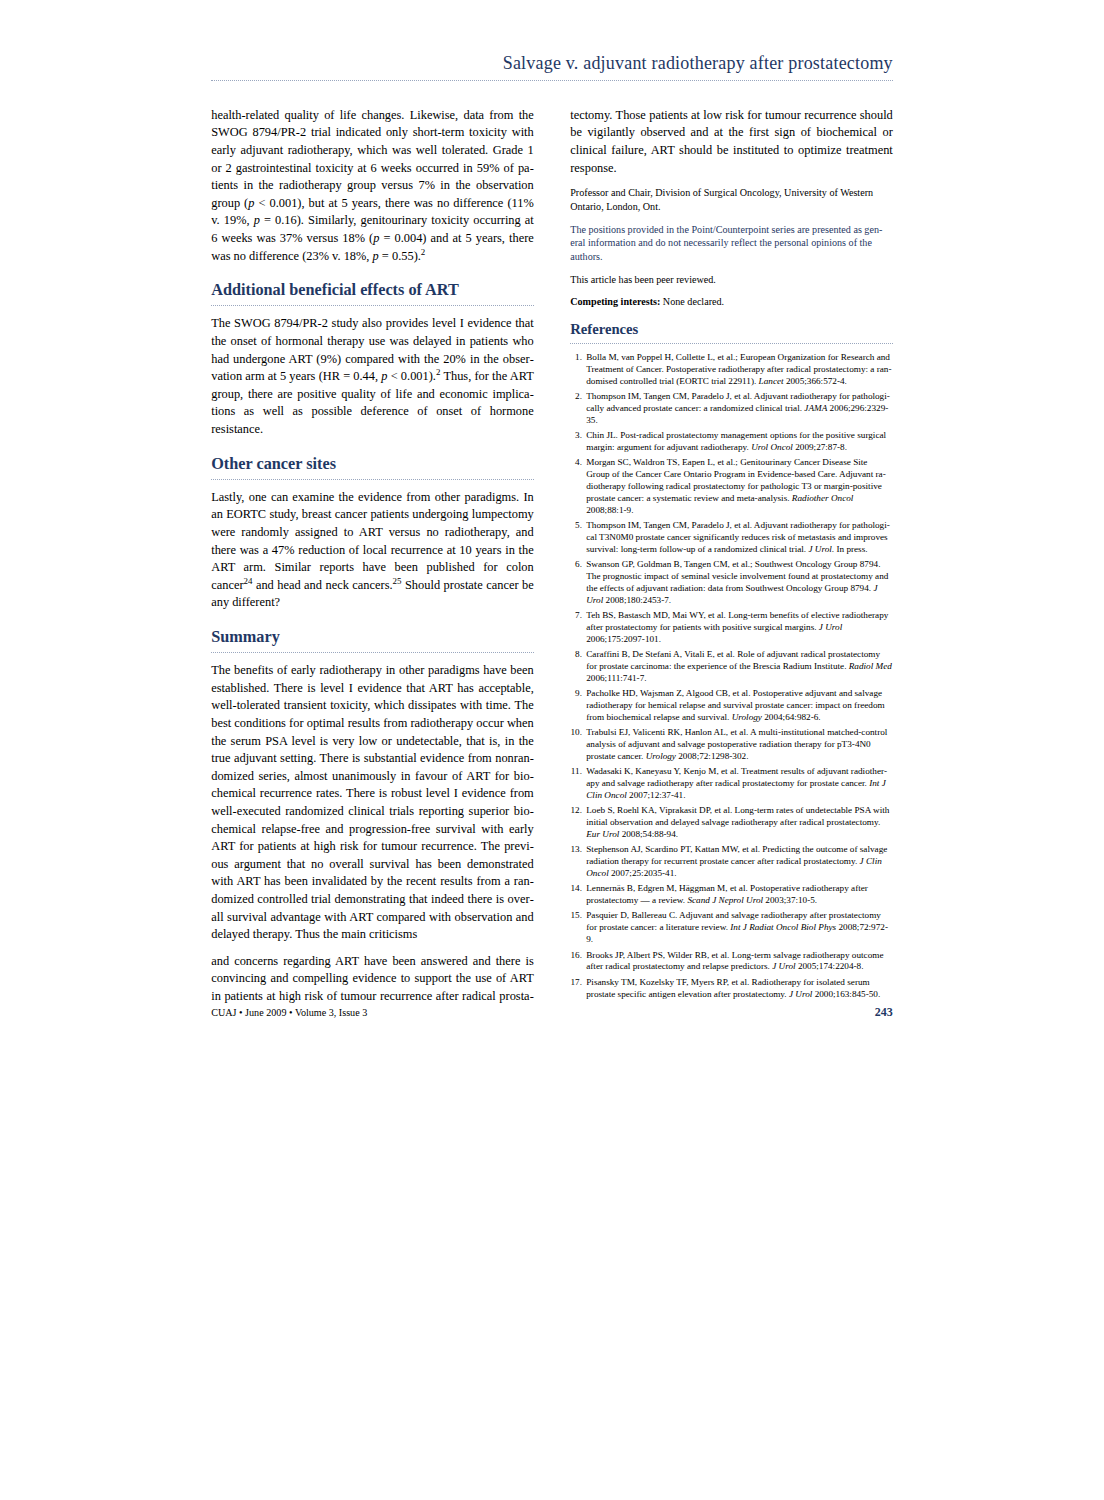Salvage v. adjuvant radiotherapy after prostatectomy
health-related quality of life changes. Likewise, data from the SWOG 8794/PR-2 trial indicated only short-term toxicity with early adjuvant radiotherapy, which was well tolerated. Grade 1 or 2 gastrointestinal toxicity at 6 weeks occurred in 59% of patients in the radiotherapy group versus 7% in the observation group (p < 0.001), but at 5 years, there was no difference (11% v. 19%, p = 0.16). Similarly, genitourinary toxicity occurring at 6 weeks was 37% versus 18% (p = 0.004) and at 5 years, there was no difference (23% v. 18%, p = 0.55).2
Additional beneficial effects of ART
The SWOG 8794/PR-2 study also provides level I evidence that the onset of hormonal therapy use was delayed in patients who had undergone ART (9%) compared with the 20% in the observation arm at 5 years (HR = 0.44, p < 0.001).2 Thus, for the ART group, there are positive quality of life and economic implications as well as possible deference of onset of hormone resistance.
Other cancer sites
Lastly, one can examine the evidence from other paradigms. In an EORTC study, breast cancer patients undergoing lumpectomy were randomly assigned to ART versus no radiotherapy, and there was a 47% reduction of local recurrence at 10 years in the ART arm. Similar reports have been published for colon cancer24 and head and neck cancers.25 Should prostate cancer be any different?
Summary
The benefits of early radiotherapy in other paradigms have been established. There is level I evidence that ART has acceptable, well-tolerated transient toxicity, which dissipates with time. The best conditions for optimal results from radiotherapy occur when the serum PSA level is very low or undetectable, that is, in the true adjuvant setting. There is substantial evidence from nonrandomized series, almost unanimously in favour of ART for biochemical recurrence rates. There is robust level I evidence from well-executed randomized clinical trials reporting superior biochemical relapse-free and progression-free survival with early ART for patients at high risk for tumour recurrence. The previous argument that no overall survival has been demonstrated with ART has been invalidated by the recent results from a randomized controlled trial demonstrating that indeed there is overall survival advantage with ART compared with observation and delayed therapy. Thus the main criticisms
and concerns regarding ART have been answered and there is convincing and compelling evidence to support the use of ART in patients at high risk of tumour recurrence after radical prostatectomy. Those patients at low risk for tumour recurrence should be vigilantly observed and at the first sign of biochemical or clinical failure, ART should be instituted to optimize treatment response.
Professor and Chair, Division of Surgical Oncology, University of Western Ontario, London, Ont.
The positions provided in the Point/Counterpoint series are presented as general information and do not necessarily reflect the personal opinions of the authors.
This article has been peer reviewed.
Competing interests: None declared.
References
Bolla M, van Poppel H, Collette L, et al.; European Organization for Research and Treatment of Cancer. Postoperative radiotherapy after radical prostatectomy: a randomised controlled trial (EORTC trial 22911). Lancet 2005;366:572-4.
Thompson IM, Tangen CM, Paradelo J, et al. Adjuvant radiotherapy for pathologically advanced prostate cancer: a randomized clinical trial. JAMA 2006;296:2329-35.
Chin JL. Post-radical prostatectomy management options for the positive surgical margin: argument for adjuvant radiotherapy. Urol Oncol 2009;27:87-8.
Morgan SC, Waldron TS, Eapen L, et al.; Genitourinary Cancer Disease Site Group of the Cancer Care Ontario Program in Evidence-based Care. Adjuvant radiotherapy following radical prostatectomy for pathologic T3 or margin-positive prostate cancer: a systematic review and meta-analysis. Radiother Oncol 2008;88:1-9.
Thompson IM, Tangen CM, Paradelo J, et al. Adjuvant radiotherapy for pathological T3N0M0 prostate cancer significantly reduces risk of metastasis and improves survival: long-term follow-up of a randomized clinical trial. J Urol. In press.
Swanson GP, Goldman B, Tangen CM, et al.; Southwest Oncology Group 8794. The prognostic impact of seminal vesicle involvement found at prostatectomy and the effects of adjuvant radiation: data from Southwest Oncology Group 8794. J Urol 2008;180:2453-7.
Teh BS, Bastasch MD, Mai WY, et al. Long-term benefits of elective radiotherapy after prostatectomy for patients with positive surgical margins. J Urol 2006;175:2097-101.
Caraffini B, De Stefani A, Vitali E, et al. Role of adjuvant radical prostatectomy for prostate carcinoma: the experience of the Brescia Radium Institute. Radiol Med 2006;111:741-7.
Pacholke HD, Wajsman Z, Algood CB, et al. Postoperative adjuvant and salvage radiotherapy for hemical relapse and survival prostate cancer: impact on freedom from biochemical relapse and survival. Urology 2004;64:982-6.
Trabulsi EJ, Valicenti RK, Hanlon AL, et al. A multi-institutional matched-control analysis of adjuvant and salvage postoperative radiation therapy for pT3-4N0 prostate cancer. Urology 2008;72:1298-302.
Wadasaki K, Kaneyasu Y, Kenjo M, et al. Treatment results of adjuvant radiotherapy and salvage radiotherapy after radical prostatectomy for prostate cancer. Int J Clin Oncol 2007;12:37-41.
Loeb S, Roehl KA, Viprakasit DP, et al. Long-term rates of undetectable PSA with initial observation and delayed salvage radiotherapy after radical prostatectomy. Eur Urol 2008;54:88-94.
Stephenson AJ, Scardino PT, Kattan MW, et al. Predicting the outcome of salvage radiation therapy for recurrent prostate cancer after radical prostatectomy. J Clin Oncol 2007;25:2035-41.
Lennernäs B, Edgren M, Häggman M, et al. Postoperative radiotherapy after prostatectomy — a review. Scand J Neprol Urol 2003;37:10-5.
Pasquier D, Ballereau C. Adjuvant and salvage radiotherapy after prostatectomy for prostate cancer: a literature review. Int J Radiat Oncol Biol Phys 2008;72:972-9.
Brooks JP, Albert PS, Wilder RB, et al. Long-term salvage radiotherapy outcome after radical prostatectomy and relapse predictors. J Urol 2005;174:2204-8.
Pisansky TM, Kozelsky TF, Myers RP, et al. Radiotherapy for isolated serum prostate specific antigen elevation after prostatectomy. J Urol 2000;163:845-50.
CUAJ • June 2009 • Volume 3, Issue 3
243